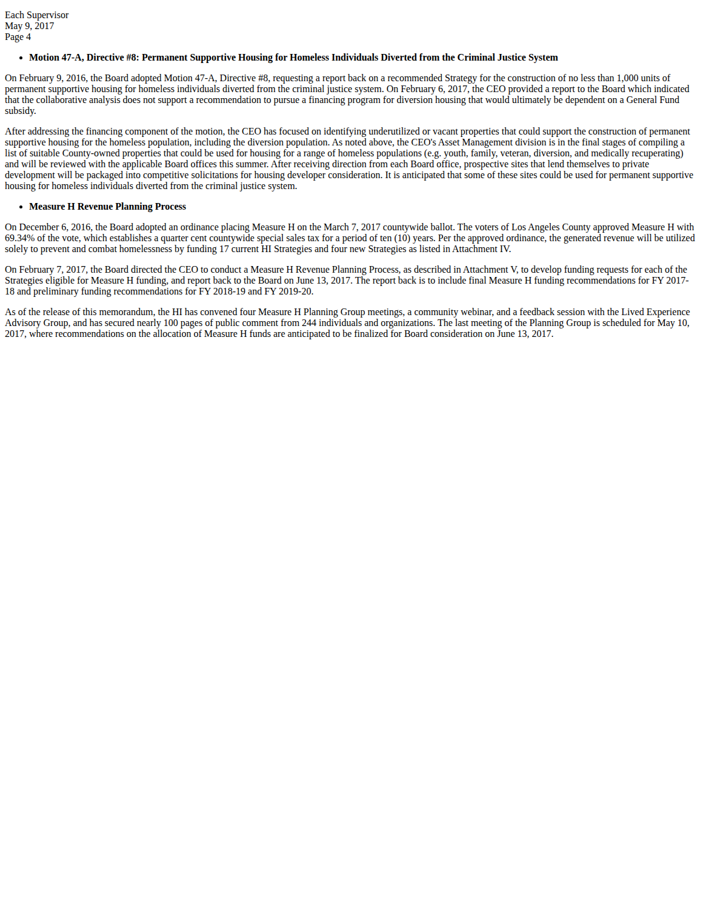Each Supervisor
May 9, 2017
Page 4
Motion 47-A, Directive #8: Permanent Supportive Housing for Homeless Individuals Diverted from the Criminal Justice System
On February 9, 2016, the Board adopted Motion 47-A, Directive #8, requesting a report back on a recommended Strategy for the construction of no less than 1,000 units of permanent supportive housing for homeless individuals diverted from the criminal justice system. On February 6, 2017, the CEO provided a report to the Board which indicated that the collaborative analysis does not support a recommendation to pursue a financing program for diversion housing that would ultimately be dependent on a General Fund subsidy.
After addressing the financing component of the motion, the CEO has focused on identifying underutilized or vacant properties that could support the construction of permanent supportive housing for the homeless population, including the diversion population. As noted above, the CEO's Asset Management division is in the final stages of compiling a list of suitable County-owned properties that could be used for housing for a range of homeless populations (e.g. youth, family, veteran, diversion, and medically recuperating) and will be reviewed with the applicable Board offices this summer. After receiving direction from each Board office, prospective sites that lend themselves to private development will be packaged into competitive solicitations for housing developer consideration. It is anticipated that some of these sites could be used for permanent supportive housing for homeless individuals diverted from the criminal justice system.
Measure H Revenue Planning Process
On December 6, 2016, the Board adopted an ordinance placing Measure H on the March 7, 2017 countywide ballot. The voters of Los Angeles County approved Measure H with 69.34% of the vote, which establishes a quarter cent countywide special sales tax for a period of ten (10) years. Per the approved ordinance, the generated revenue will be utilized solely to prevent and combat homelessness by funding 17 current HI Strategies and four new Strategies as listed in Attachment IV.
On February 7, 2017, the Board directed the CEO to conduct a Measure H Revenue Planning Process, as described in Attachment V, to develop funding requests for each of the Strategies eligible for Measure H funding, and report back to the Board on June 13, 2017. The report back is to include final Measure H funding recommendations for FY 2017-18 and preliminary funding recommendations for FY 2018-19 and FY 2019-20.
As of the release of this memorandum, the HI has convened four Measure H Planning Group meetings, a community webinar, and a feedback session with the Lived Experience Advisory Group, and has secured nearly 100 pages of public comment from 244 individuals and organizations. The last meeting of the Planning Group is scheduled for May 10, 2017, where recommendations on the allocation of Measure H funds are anticipated to be finalized for Board consideration on June 13, 2017.